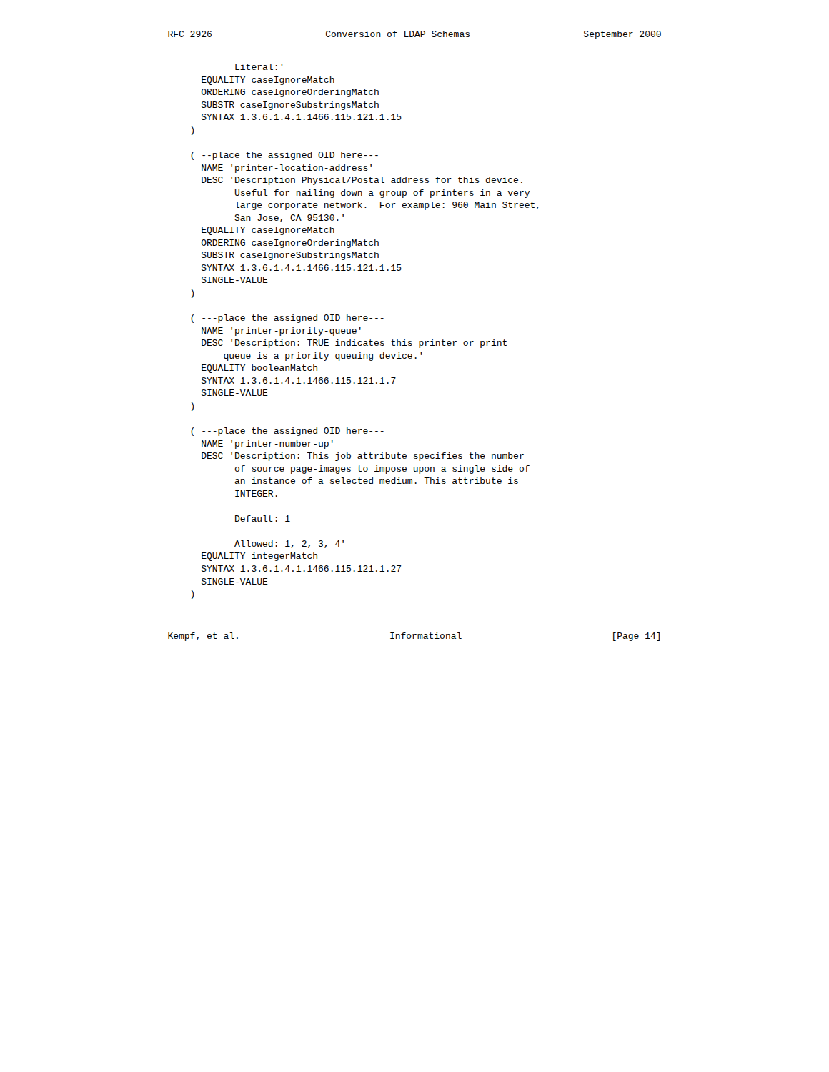RFC 2926 Conversion of LDAP Schemas September 2000
            Literal:'
      EQUALITY caseIgnoreMatch
      ORDERING caseIgnoreOrderingMatch
      SUBSTR caseIgnoreSubstringsMatch
      SYNTAX 1.3.6.1.4.1.1466.115.121.1.15
    )

    ( --place the assigned OID here---
      NAME 'printer-location-address'
      DESC 'Description Physical/Postal address for this device.
            Useful for nailing down a group of printers in a very
            large corporate network.  For example: 960 Main Street,
            San Jose, CA 95130.'
      EQUALITY caseIgnoreMatch
      ORDERING caseIgnoreOrderingMatch
      SUBSTR caseIgnoreSubstringsMatch
      SYNTAX 1.3.6.1.4.1.1466.115.121.1.15
      SINGLE-VALUE
    )

    ( ---place the assigned OID here---
      NAME 'printer-priority-queue'
      DESC 'Description: TRUE indicates this printer or print
          queue is a priority queuing device.'
      EQUALITY booleanMatch
      SYNTAX 1.3.6.1.4.1.1466.115.121.1.7
      SINGLE-VALUE
    )

    ( ---place the assigned OID here---
      NAME 'printer-number-up'
      DESC 'Description: This job attribute specifies the number
            of source page-images to impose upon a single side of
            an instance of a selected medium. This attribute is
            INTEGER.

            Default: 1

            Allowed: 1, 2, 3, 4'
      EQUALITY integerMatch
      SYNTAX 1.3.6.1.4.1.1466.115.121.1.27
      SINGLE-VALUE
    )
Kempf, et al. Informational [Page 14]